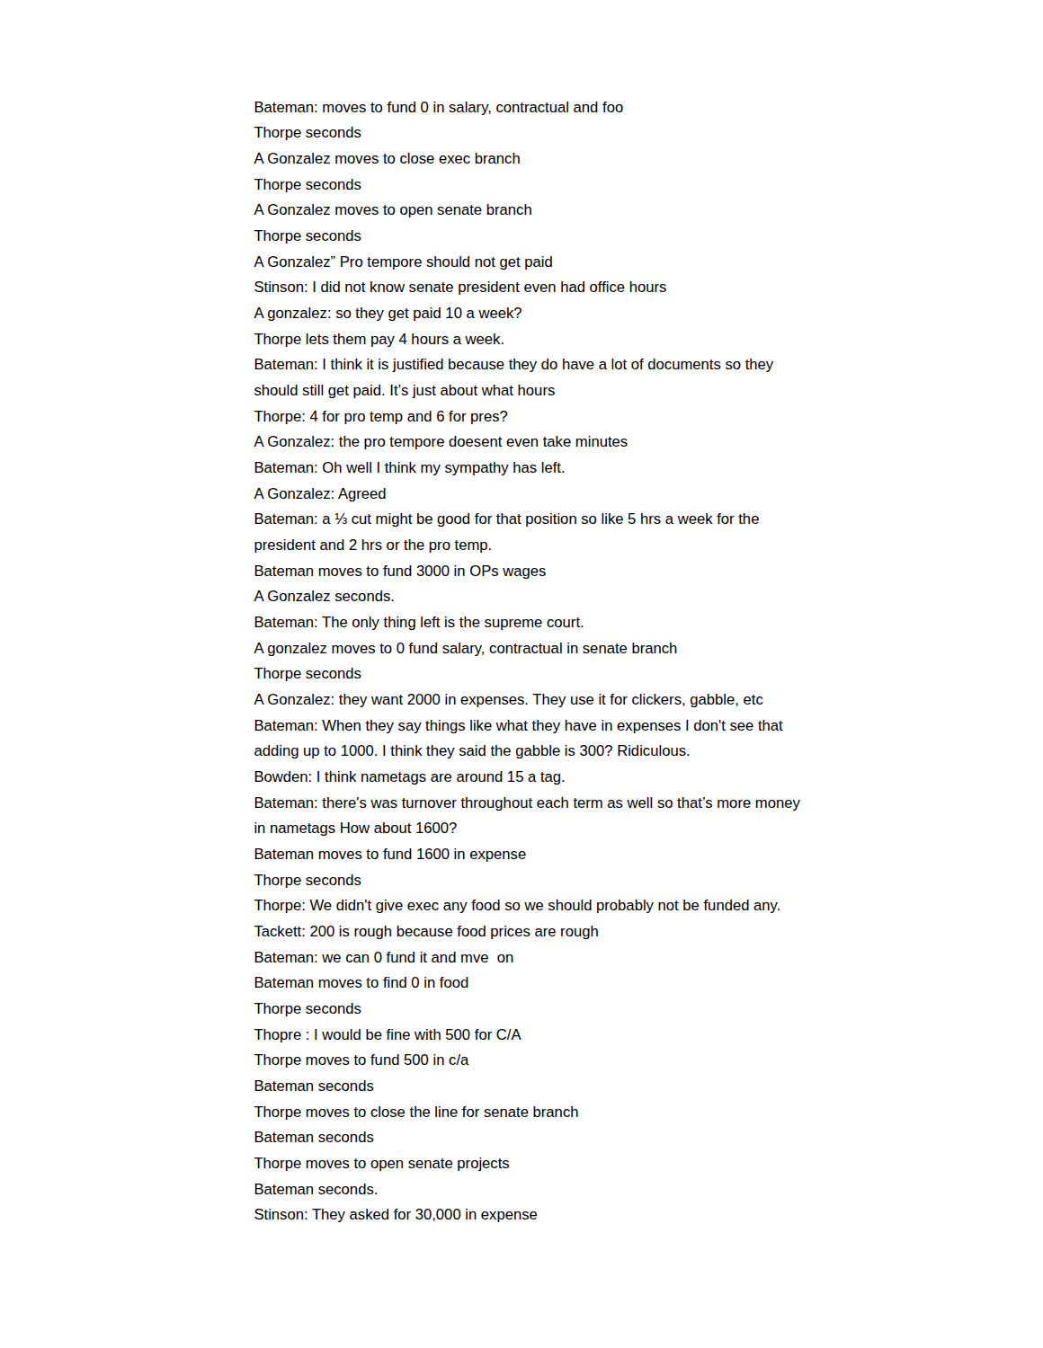Bateman: moves to fund 0 in salary, contractual and foo
Thorpe seconds
A Gonzalez moves to close exec branch
Thorpe seconds
A Gonzalez moves to open senate branch
Thorpe seconds
A Gonzalez” Pro tempore should not get paid
Stinson: I did not know senate president even had office hours
A gonzalez: so they get paid 10 a week?
Thorpe lets them pay 4 hours a week.
Bateman: I think it is justified because they do have a lot of documents so they should still get paid. It’s just about what hours
Thorpe: 4 for pro temp and 6 for pres?
A Gonzalez: the pro tempore doesent even take minutes
Bateman: Oh well I think my sympathy has left.
A Gonzalez: Agreed
Bateman: a ⅓ cut might be good for that position so like 5 hrs a week for the president and 2 hrs or the pro temp.
Bateman moves to fund 3000 in OPs wages
A Gonzalez seconds.
Bateman: The only thing left is the supreme court.
A gonzalez moves to 0 fund salary, contractual in senate branch
Thorpe seconds
A Gonzalez: they want 2000 in expenses. They use it for clickers, gabble, etc
Bateman: When they say things like what they have in expenses I don't see that adding up to 1000. I think they said the gabble is 300? Ridiculous.
Bowden: I think nametags are around 15 a tag.
Bateman: there's was turnover throughout each term as well so that’s more money in nametags How about 1600?
Bateman moves to fund 1600 in expense
Thorpe seconds
Thorpe: We didn't give exec any food so we should probably not be funded any.
Tackett: 200 is rough because food prices are rough
Bateman: we can 0 fund it and mve on
Bateman moves to find 0 in food
Thorpe seconds
Thopre : I would be fine with 500 for C/A
Thorpe moves to fund 500 in c/a
Bateman seconds
Thorpe moves to close the line for senate branch
Bateman seconds
Thorpe moves to open senate projects
Bateman seconds.
Stinson: They asked for 30,000 in expense